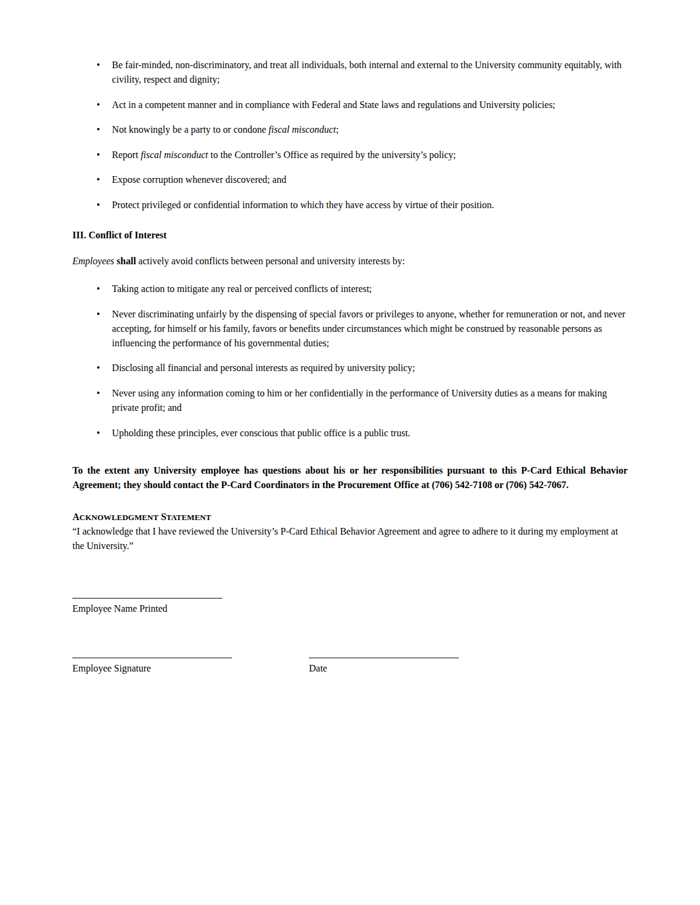Be fair-minded, non-discriminatory, and treat all individuals, both internal and external to the University community equitably, with civility, respect and dignity;
Act in a competent manner and in compliance with Federal and State laws and regulations and University policies;
Not knowingly be a party to or condone fiscal misconduct;
Report fiscal misconduct to the Controller’s Office as required by the university’s policy;
Expose corruption whenever discovered; and
Protect privileged or confidential information to which they have access by virtue of their position.
III. Conflict of Interest
Employees shall actively avoid conflicts between personal and university interests by:
Taking action to mitigate any real or perceived conflicts of interest;
Never discriminating unfairly by the dispensing of special favors or privileges to anyone, whether for remuneration or not, and never accepting, for himself or his family, favors or benefits under circumstances which might be construed by reasonable persons as influencing the performance of his governmental duties;
Disclosing all financial and personal interests as required by university policy;
Never using any information coming to him or her confidentially in the performance of University duties as a means for making private profit; and
Upholding these principles, ever conscious that public office is a public trust.
To the extent any University employee has questions about his or her responsibilities pursuant to this P-Card Ethical Behavior Agreement; they should contact the P-Card Coordinators in the Procurement Office at (706) 542-7108 or (706) 542-7067.
ACKNOWLEDGMENT STATEMENT
“I acknowledge that I have reviewed the University’s P-Card Ethical Behavior Agreement and agree to adhere to it during my employment at the University.”
_______________________________
Employee Name Printed
_________________________________
Employee Signature
_______________________________
Date